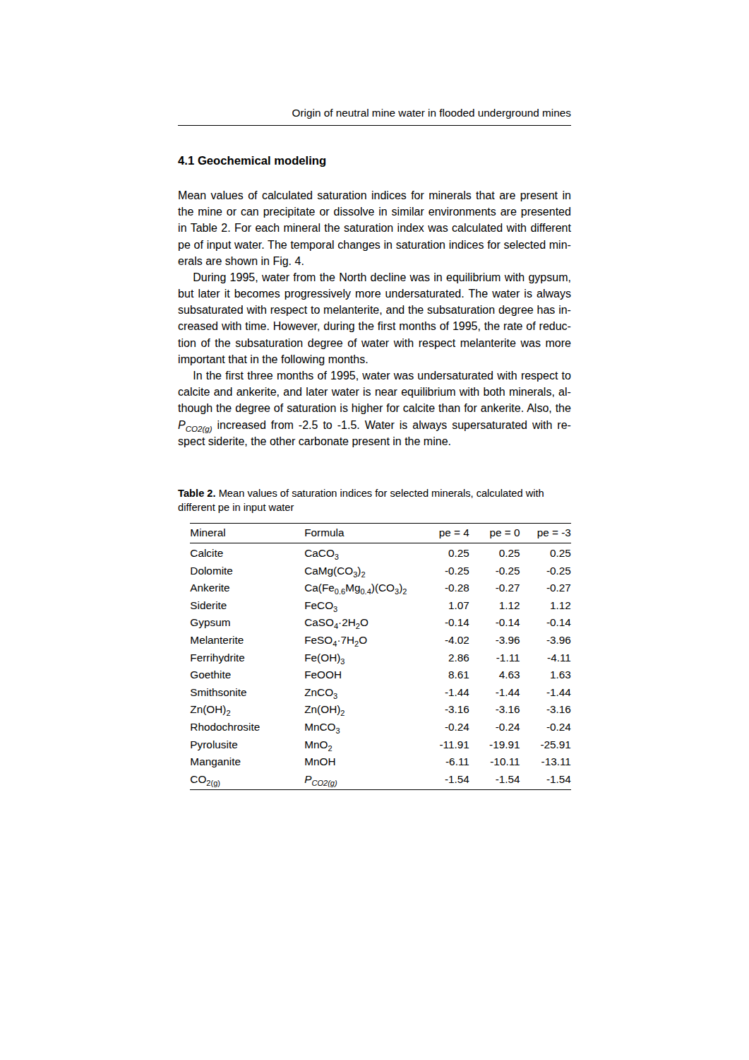Origin of neutral mine water in flooded underground mines
4.1 Geochemical modeling
Mean values of calculated saturation indices for minerals that are present in the mine or can precipitate or dissolve in similar environments are presented in Table 2. For each mineral the saturation index was calculated with different pe of input water. The temporal changes in saturation indices for selected minerals are shown in Fig. 4.
During 1995, water from the North decline was in equilibrium with gypsum, but later it becomes progressively more undersaturated. The water is always subsaturated with respect to melanterite, and the subsaturation degree has increased with time. However, during the first months of 1995, the rate of reduction of the subsaturation degree of water with respect melanterite was more important that in the following months.
In the first three months of 1995, water was undersaturated with respect to calcite and ankerite, and later water is near equilibrium with both minerals, although the degree of saturation is higher for calcite than for ankerite. Also, the PCO2(g) increased from -2.5 to -1.5. Water is always supersaturated with respect siderite, the other carbonate present in the mine.
Table 2. Mean values of saturation indices for selected minerals, calculated with different pe in input water
| Mineral | Formula | pe = 4 | pe = 0 | pe = -3 |
| --- | --- | --- | --- | --- |
| Calcite | CaCO 3 | 0.25 | 0.25 | 0.25 |
| Dolomite | CaMg(CO 3 ) 2 | -0.25 | -0.25 | -0.25 |
| Ankerite | Ca(Fe 0.6 Mg 0.4 )(CO 3 ) 2 | -0.28 | -0.27 | -0.27 |
| Siderite | FeCO 3 | 1.07 | 1.12 | 1.12 |
| Gypsum | CaSO 4 ·2H 2 O | -0.14 | -0.14 | -0.14 |
| Melanterite | FeSO 4 ·7H 2 O | -4.02 | -3.96 | -3.96 |
| Ferrihydrite | Fe(OH) 3 | 2.86 | -1.11 | -4.11 |
| Goethite | FeOOH | 8.61 | 4.63 | 1.63 |
| Smithsonite | ZnCO 3 | -1.44 | -1.44 | -1.44 |
| Zn(OH) 2 | Zn(OH) 2 | -3.16 | -3.16 | -3.16 |
| Rhodochrosite | MnCO 3 | -0.24 | -0.24 | -0.24 |
| Pyrolusite | MnO 2 | -11.91 | -19.91 | -25.91 |
| Manganite | MnOH | -6.11 | -10.11 | -13.11 |
| CO 2(g) | P CO2(g) | -1.54 | -1.54 | -1.54 |